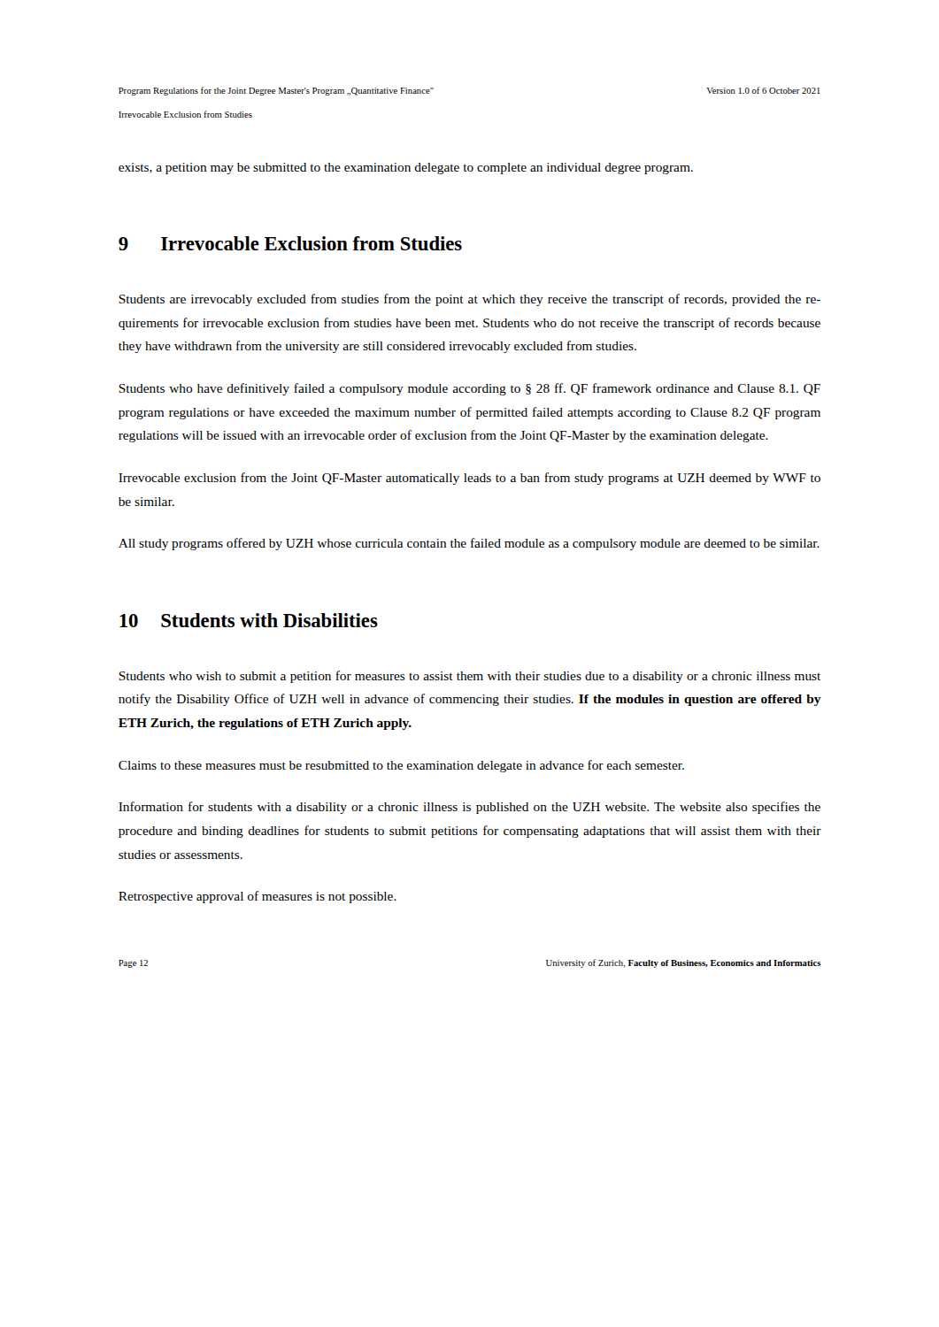Program Regulations for the Joint Degree Master's Program „Quantitative Finance"
Version 1.0 of 6 October 2021
Irrevocable Exclusion from Studies
exists, a petition may be submitted to the examination delegate to complete an individual degree program.
9 Irrevocable Exclusion from Studies
Students are irrevocably excluded from studies from the point at which they receive the transcript of records, provided the requirements for irrevocable exclusion from studies have been met. Students who do not receive the transcript of records because they have withdrawn from the university are still considered irrevocably excluded from studies.
Students who have definitively failed a compulsory module according to § 28 ff. QF framework ordinance and Clause 8.1. QF program regulations or have exceeded the maximum number of permitted failed attempts according to Clause 8.2 QF program regulations will be issued with an irrevocable order of exclusion from the Joint QF-Master by the examination delegate.
Irrevocable exclusion from the Joint QF-Master automatically leads to a ban from study programs at UZH deemed by WWF to be similar.
All study programs offered by UZH whose curricula contain the failed module as a compulsory module are deemed to be similar.
10 Students with Disabilities
Students who wish to submit a petition for measures to assist them with their studies due to a disability or a chronic illness must notify the Disability Office of UZH well in advance of commencing their studies. If the modules in question are offered by ETH Zurich, the regulations of ETH Zurich apply.
Claims to these measures must be resubmitted to the examination delegate in advance for each semester.
Information for students with a disability or a chronic illness is published on the UZH website. The website also specifies the procedure and binding deadlines for students to submit petitions for compensating adaptations that will assist them with their studies or assessments.
Retrospective approval of measures is not possible.
Page 12
University of Zurich, Faculty of Business, Economics and Informatics